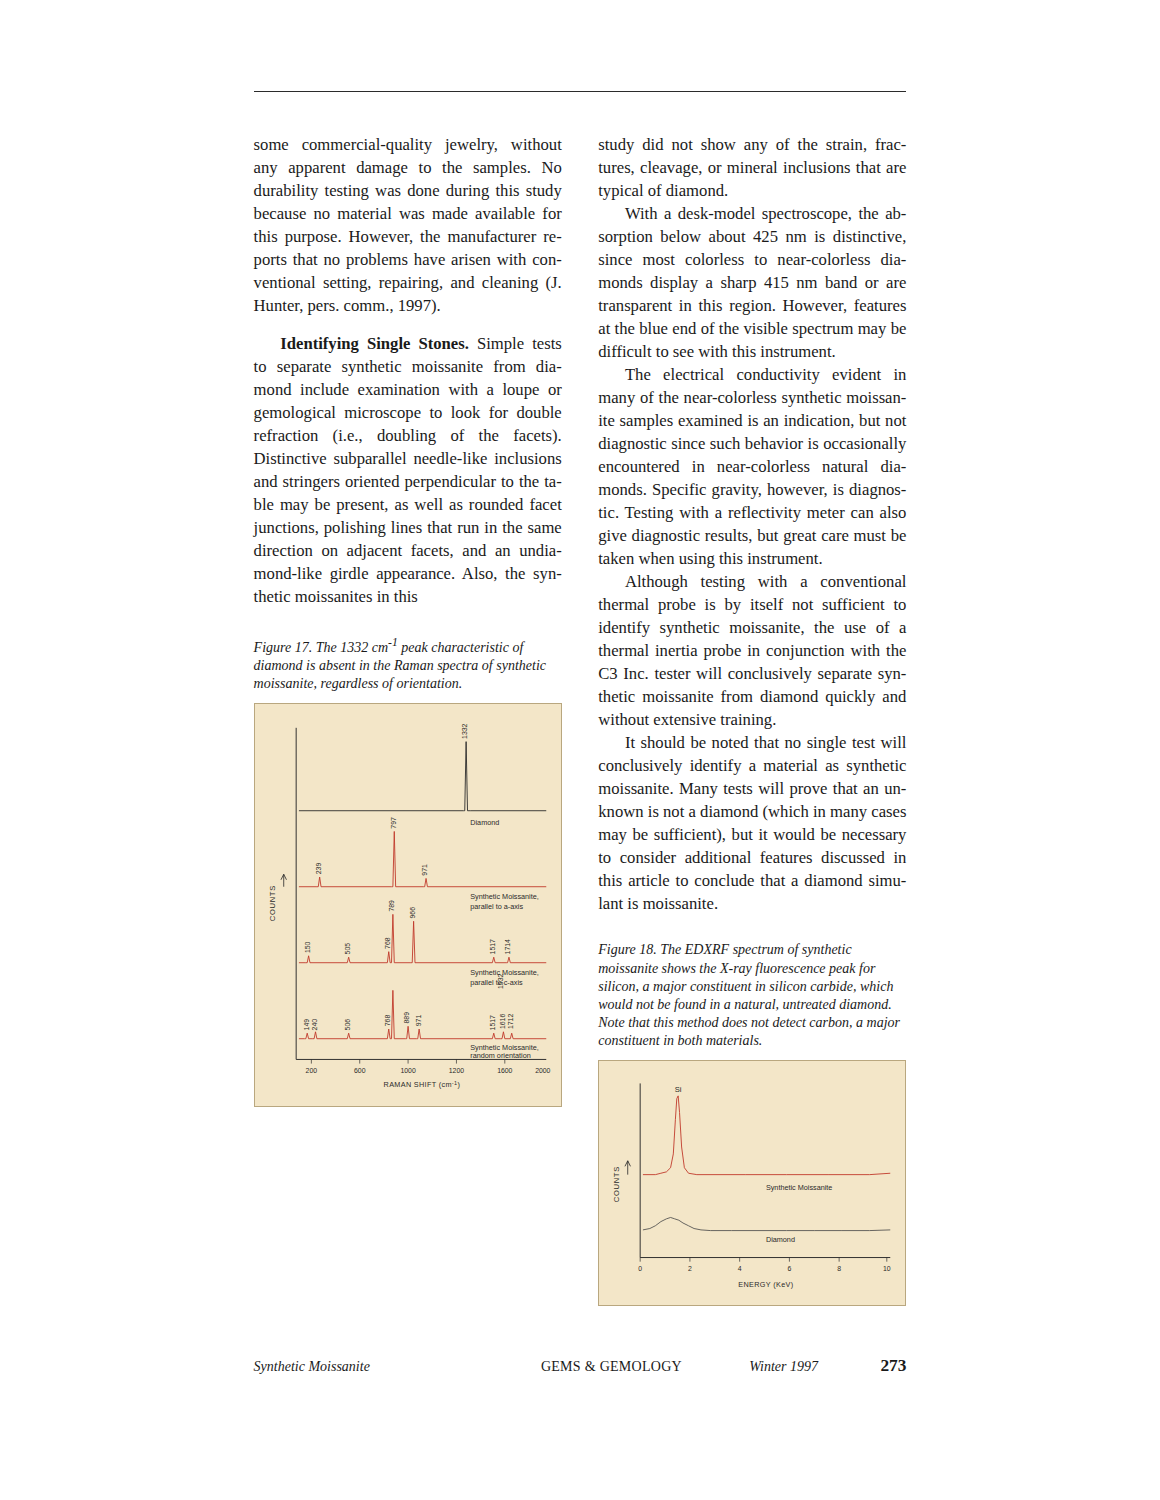some commercial-quality jewelry, without any apparent damage to the samples. No durability testing was done during this study because no material was made available for this purpose. However, the manufacturer reports that no problems have arisen with conventional setting, repairing, and cleaning (J. Hunter, pers. comm., 1997).
Identifying Single Stones. Simple tests to separate synthetic moissanite from diamond include examination with a loupe or gemological microscope to look for double refraction (i.e., doubling of the facets). Distinctive subparallel needle-like inclusions and stringers oriented perpendicular to the table may be present, as well as rounded facet junctions, polishing lines that run in the same direction on adjacent facets, and an undiamond-like girdle appearance. Also, the synthetic moissanites in this
Figure 17. The 1332 cm-1 peak characteristic of diamond is absent in the Raman spectra of synthetic moissanite, regardless of orientation.
COUNTS 200 600 1000 1200 1600 2000 RAMAN SHIFT (cm-1) 1332 Diamond 239 797 971 Synthetic Moissanite, parallel to a-axis 150 505 768 789 966 1517 1714 Synthetic Moissanite, parallel to c-axis 149 240 506 768 889 971 1517 1616 1712 1532 Synthetic Moissanite, random orientation
study did not show any of the strain, fractures, cleavage, or mineral inclusions that are typical of diamond.
With a desk-model spectroscope, the absorption below about 425 nm is distinctive, since most colorless to near-colorless diamonds display a sharp 415 nm band or are transparent in this region. However, features at the blue end of the visible spectrum may be difficult to see with this instrument.
The electrical conductivity evident in many of the near-colorless synthetic moissanite samples examined is an indication, but not diagnostic since such behavior is occasionally encountered in near-colorless natural diamonds. Specific gravity, however, is diagnostic. Testing with a reflectivity meter can also give diagnostic results, but great care must be taken when using this instrument.
Although testing with a conventional thermal probe is by itself not sufficient to identify synthetic moissanite, the use of a thermal inertia probe in conjunction with the C3 Inc. tester will conclusively separate synthetic moissanite from diamond quickly and without extensive training.
It should be noted that no single test will conclusively identify a material as synthetic moissanite. Many tests will prove that an unknown is not a diamond (which in many cases may be sufficient), but it would be necessary to consider additional features discussed in this article to conclude that a diamond simulant is moissanite.
Figure 18. The EDXRF spectrum of synthetic moissanite shows the X-ray fluorescence peak for silicon, a major constituent in silicon carbide, which would not be found in a natural, untreated diamond. Note that this method does not detect carbon, a major constituent in both materials.
COUNTS 0 2 4 6 8 10 ENERGY (KeV) Si Synthetic Moissanite Diamond
Synthetic Moissanite
GEMS & GEMOLOGY Winter 1997 273